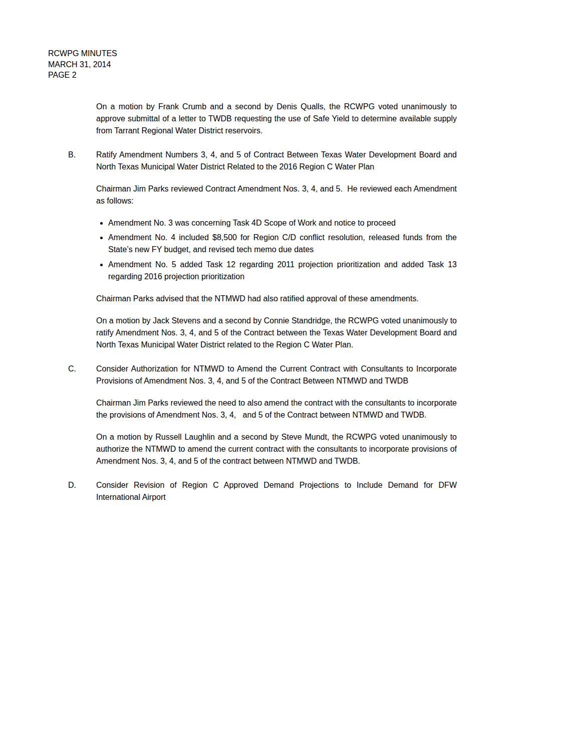RCWPG MINUTES
MARCH 31, 2014
PAGE 2
On a motion by Frank Crumb and a second by Denis Qualls, the RCWPG voted unanimously to approve submittal of a letter to TWDB requesting the use of Safe Yield to determine available supply from Tarrant Regional Water District reservoirs.
B.
Ratify Amendment Numbers 3, 4, and 5 of Contract Between Texas Water Development Board and North Texas Municipal Water District Related to the 2016 Region C Water Plan
Chairman Jim Parks reviewed Contract Amendment Nos. 3, 4, and 5. He reviewed each Amendment as follows:
Amendment No. 3 was concerning Task 4D Scope of Work and notice to proceed
Amendment No. 4 included $8,500 for Region C/D conflict resolution, released funds from the State’s new FY budget, and revised tech memo due dates
Amendment No. 5 added Task 12 regarding 2011 projection prioritization and added Task 13 regarding 2016 projection prioritization
Chairman Parks advised that the NTMWD had also ratified approval of these amendments.
On a motion by Jack Stevens and a second by Connie Standridge, the RCWPG voted unanimously to ratify Amendment Nos. 3, 4, and 5 of the Contract between the Texas Water Development Board and North Texas Municipal Water District related to the Region C Water Plan.
C.
Consider Authorization for NTMWD to Amend the Current Contract with Consultants to Incorporate Provisions of Amendment Nos. 3, 4, and 5 of the Contract Between NTMWD and TWDB
Chairman Jim Parks reviewed the need to also amend the contract with the consultants to incorporate the provisions of Amendment Nos. 3, 4, and 5 of the Contract between NTMWD and TWDB.
On a motion by Russell Laughlin and a second by Steve Mundt, the RCWPG voted unanimously to authorize the NTMWD to amend the current contract with the consultants to incorporate provisions of Amendment Nos. 3, 4, and 5 of the contract between NTMWD and TWDB.
D.
Consider Revision of Region C Approved Demand Projections to Include Demand for DFW International Airport